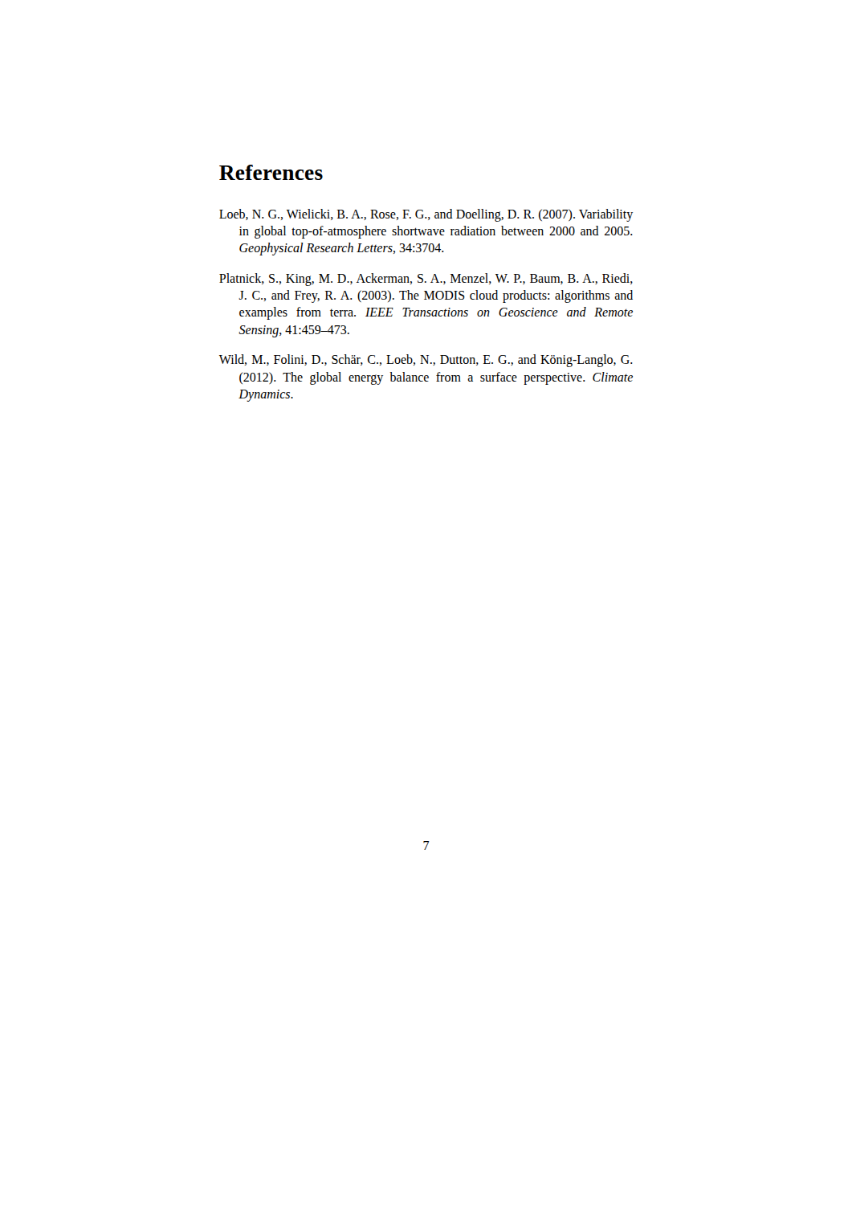References
Loeb, N. G., Wielicki, B. A., Rose, F. G., and Doelling, D. R. (2007). Variability in global top-of-atmosphere shortwave radiation between 2000 and 2005. Geophysical Research Letters, 34:3704.
Platnick, S., King, M. D., Ackerman, S. A., Menzel, W. P., Baum, B. A., Riedi, J. C., and Frey, R. A. (2003). The MODIS cloud products: algorithms and examples from terra. IEEE Transactions on Geoscience and Remote Sensing, 41:459–473.
Wild, M., Folini, D., Schär, C., Loeb, N., Dutton, E. G., and König-Langlo, G. (2012). The global energy balance from a surface perspective. Climate Dynamics.
7